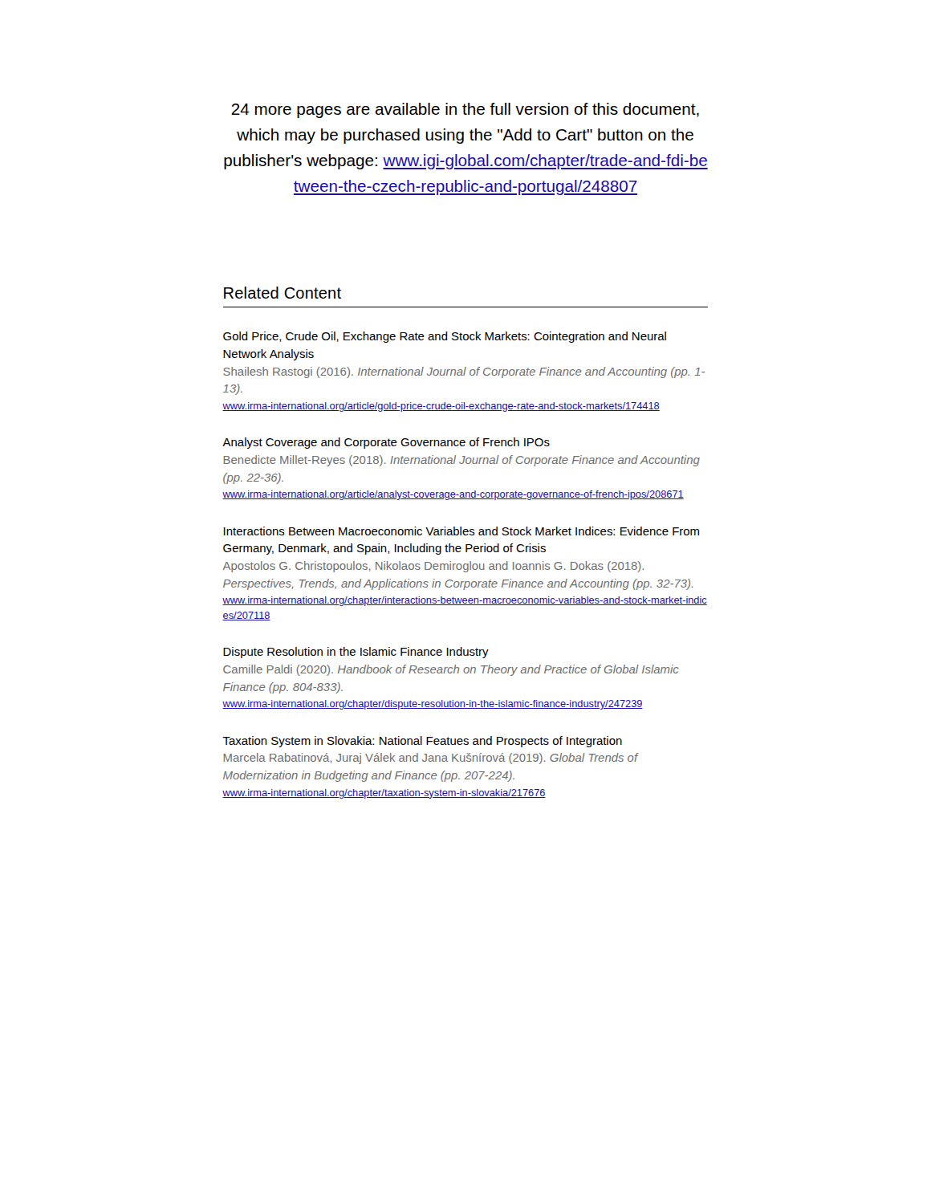24 more pages are available in the full version of this document, which may be purchased using the "Add to Cart" button on the publisher's webpage: www.igi-global.com/chapter/trade-and-fdi-between-the-czech-republic-and-portugal/248807
Related Content
Gold Price, Crude Oil, Exchange Rate and Stock Markets: Cointegration and Neural Network Analysis
Shailesh Rastogi (2016). International Journal of Corporate Finance and Accounting (pp. 1-13).
www.irma-international.org/article/gold-price-crude-oil-exchange-rate-and-stock-markets/174418
Analyst Coverage and Corporate Governance of French IPOs
Benedicte Millet-Reyes (2018). International Journal of Corporate Finance and Accounting (pp. 22-36).
www.irma-international.org/article/analyst-coverage-and-corporate-governance-of-french-ipos/208671
Interactions Between Macroeconomic Variables and Stock Market Indices: Evidence From Germany, Denmark, and Spain, Including the Period of Crisis
Apostolos G. Christopoulos, Nikolaos Demiroglou and Ioannis G. Dokas (2018). Perspectives, Trends, and Applications in Corporate Finance and Accounting (pp. 32-73).
www.irma-international.org/chapter/interactions-between-macroeconomic-variables-and-stock-market-indices/207118
Dispute Resolution in the Islamic Finance Industry
Camille Paldi (2020). Handbook of Research on Theory and Practice of Global Islamic Finance (pp. 804-833).
www.irma-international.org/chapter/dispute-resolution-in-the-islamic-finance-industry/247239
Taxation System in Slovakia: National Featues and Prospects of Integration
Marcela Rabatinová, Juraj Válek and Jana Kušnírová (2019). Global Trends of Modernization in Budgeting and Finance (pp. 207-224).
www.irma-international.org/chapter/taxation-system-in-slovakia/217676